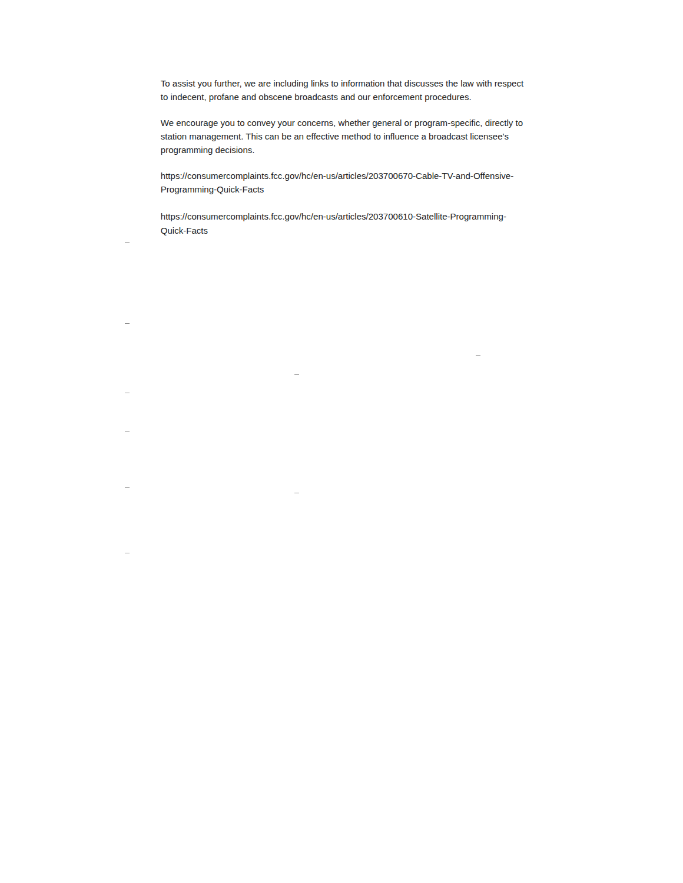To assist you further, we are including links to information that discusses the law with respect to indecent, profane and obscene broadcasts and our enforcement procedures.
We encourage you to convey your concerns, whether general or program-specific, directly to station management. This can be an effective method to influence a broadcast licensee's programming decisions.
https://consumercomplaints.fcc.gov/hc/en-us/articles/203700670-Cable-TV-and-Offensive-Programming-Quick-Facts
https://consumercomplaints.fcc.gov/hc/en-us/articles/203700610-Satellite-Programming-Quick-Facts